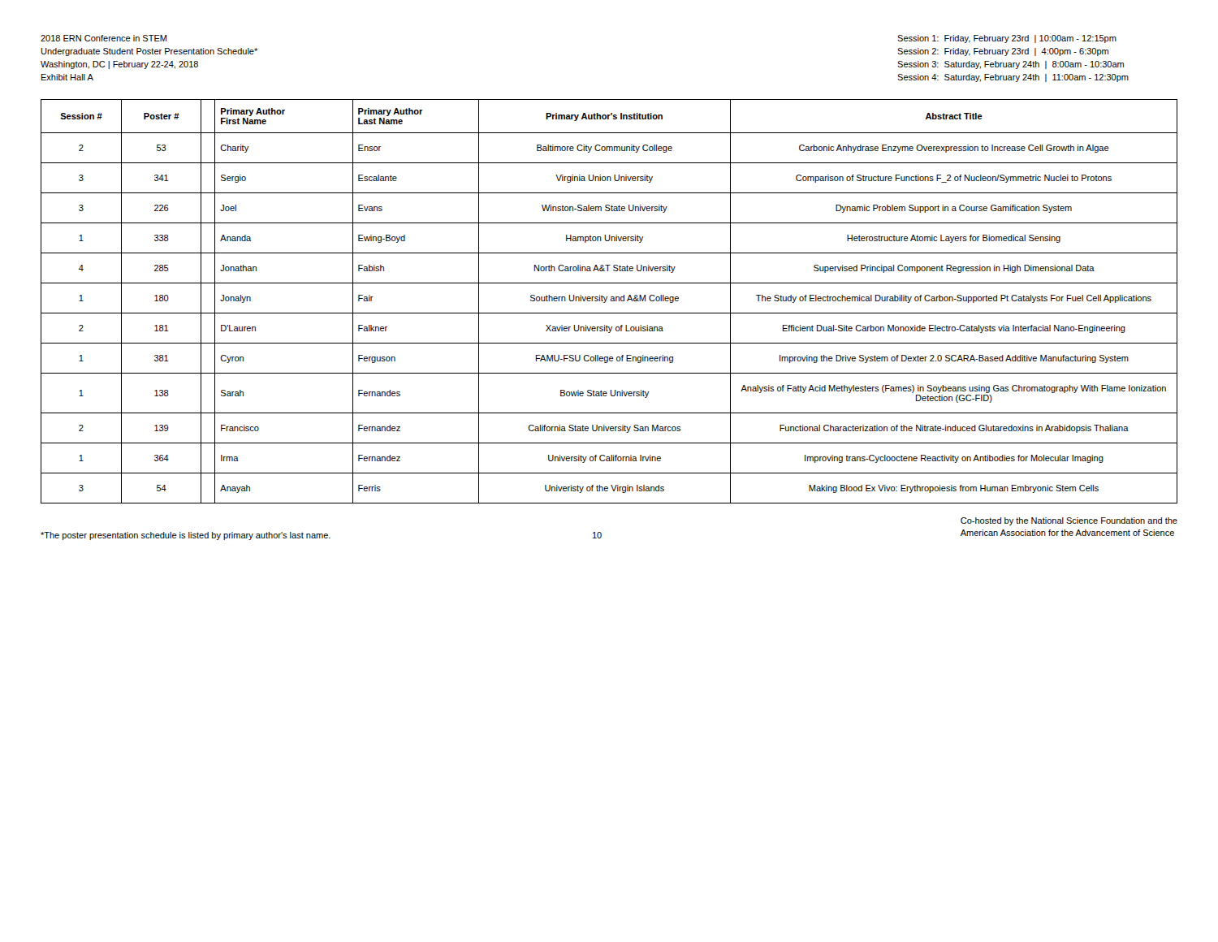2018 ERN Conference in STEM
Undergraduate Student Poster Presentation Schedule*
Washington, DC | February 22-24, 2018
Exhibit Hall A
Session 1: Friday, February 23rd | 10:00am - 12:15pm
Session 2: Friday, February 23rd | 4:00pm - 6:30pm
Session 3: Saturday, February 24th | 8:00am - 10:30am
Session 4: Saturday, February 24th | 11:00am - 12:30pm
| Session # | Poster # | | Primary Author First Name | Primary Author Last Name | Primary Author's Institution | Abstract Title |
| --- | --- | --- | --- | --- | --- | --- |
| 2 | 53 | | Charity | Ensor | Baltimore City Community College | Carbonic Anhydrase Enzyme Overexpression to Increase Cell Growth in Algae |
| 3 | 341 | | Sergio | Escalante | Virginia Union University | Comparison of Structure Functions F_2 of Nucleon/Symmetric Nuclei to Protons |
| 3 | 226 | | Joel | Evans | Winston-Salem State University | Dynamic Problem Support in a Course Gamification System |
| 1 | 338 | | Ananda | Ewing-Boyd | Hampton University | Heterostructure Atomic Layers for Biomedical Sensing |
| 4 | 285 | | Jonathan | Fabish | North Carolina A&T State University | Supervised Principal Component Regression in High Dimensional Data |
| 1 | 180 | | Jonalyn | Fair | Southern University and A&M College | The Study of Electrochemical Durability of Carbon-Supported Pt Catalysts For Fuel Cell Applications |
| 2 | 181 | | D'Lauren | Falkner | Xavier University of Louisiana | Efficient Dual-Site Carbon Monoxide Electro-Catalysts via Interfacial Nano-Engineering |
| 1 | 381 | | Cyron | Ferguson | FAMU-FSU College of Engineering | Improving the Drive System of Dexter 2.0 SCARA-Based Additive Manufacturing System |
| 1 | 138 | | Sarah | Fernandes | Bowie State University | Analysis of Fatty Acid Methylesters (Fames) in Soybeans using Gas Chromatography With Flame Ionization Detection (GC-FID) |
| 2 | 139 | | Francisco | Fernandez | California State University San Marcos | Functional Characterization of the Nitrate-induced Glutaredoxins in Arabidopsis Thaliana |
| 1 | 364 | | Irma | Fernandez | University of California Irvine | Improving trans-Cyclooctene Reactivity on Antibodies for Molecular Imaging |
| 3 | 54 | | Anayah | Ferris | Univeristy of the Virgin Islands | Making Blood Ex Vivo: Erythropoiesis from Human Embryonic Stem Cells |
*The poster presentation schedule is listed by primary author's last name.
10
Co-hosted by the National Science Foundation and the
American Association for the Advancement of Science